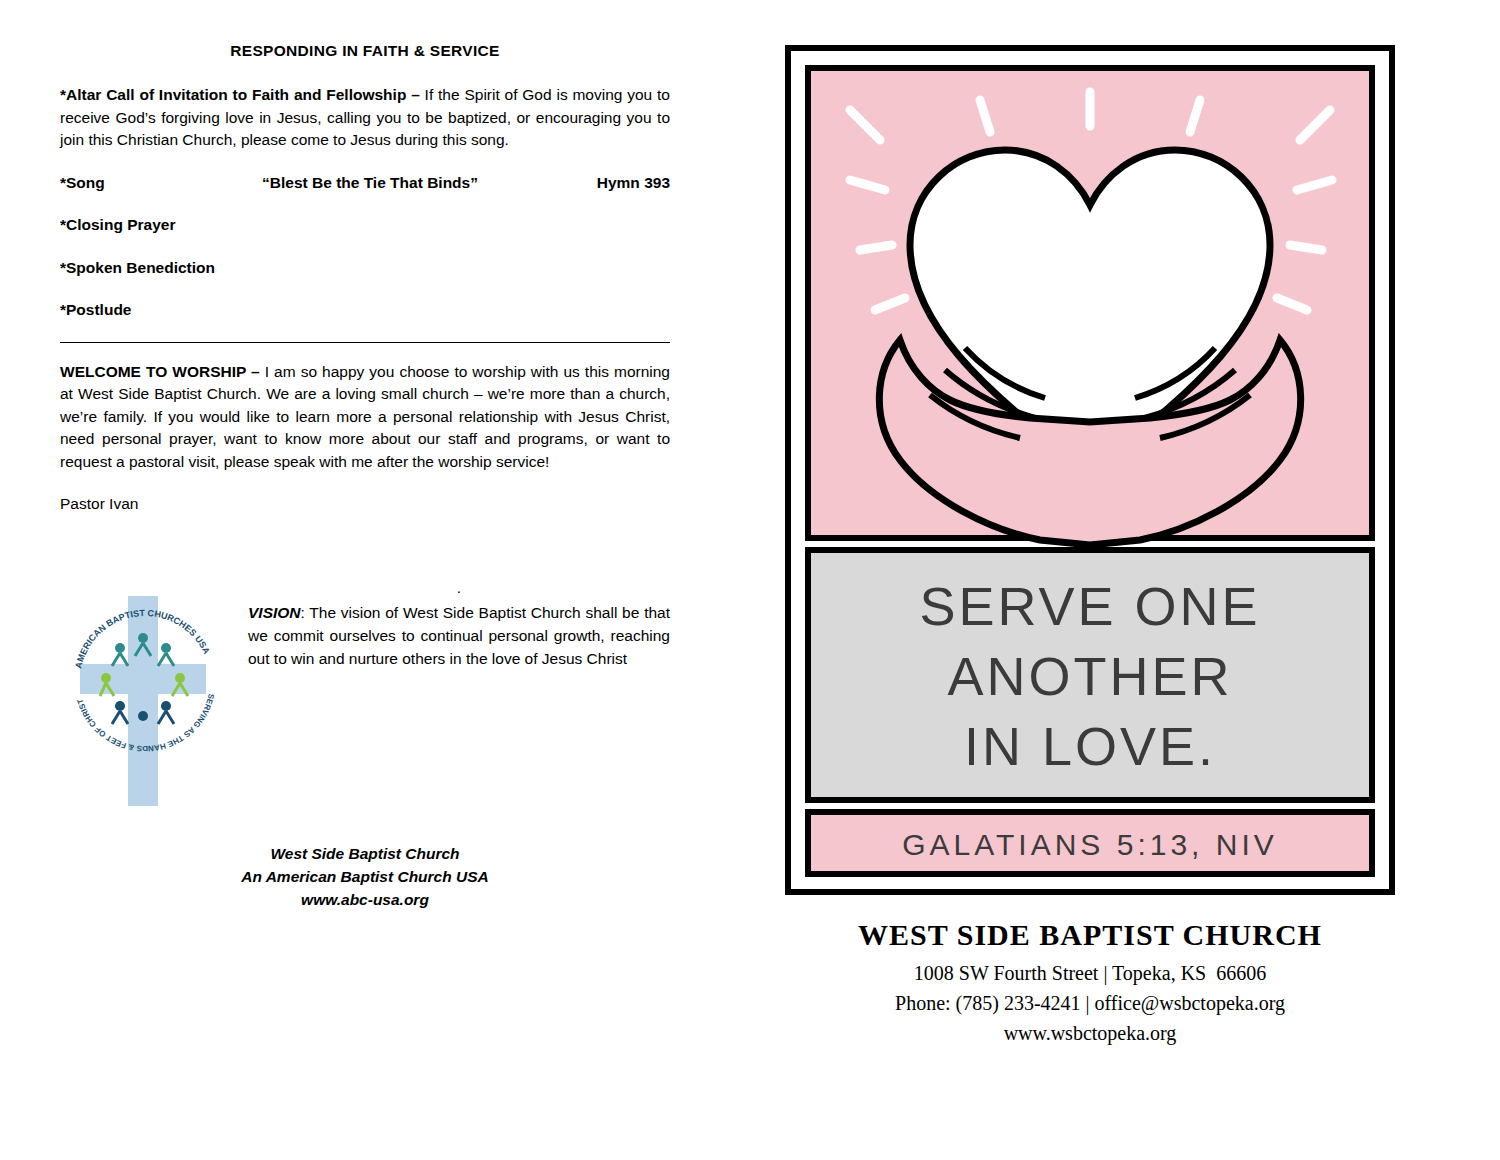RESPONDING IN FAITH & SERVICE
*Altar Call of Invitation to Faith and Fellowship – If the Spirit of God is moving you to receive God’s forgiving love in Jesus, calling you to be baptized, or encouraging you to join this Christian Church, please come to Jesus during this song.
*Song “Blest Be the Tie That Binds” Hymn 393
*Closing Prayer
*Spoken Benediction
*Postlude
WELCOME TO WORSHIP – I am so happy you choose to worship with us this morning at West Side Baptist Church. We are a loving small church – we’re more than a church, we’re family. If you would like to learn more a personal relationship with Jesus Christ, need personal prayer, want to know more about our staff and programs, or want to request a pastoral visit, please speak with me after the worship service!
Pastor Ivan
AMERICAN BAPTIST CHURCHES USA SERVING AS THE HANDS & FEET OF CHRIST
.
VISION: The vision of West Side Baptist Church shall be that we commit ourselves to continual personal growth, reaching out to win and nurture others in the love of Jesus Christ
West Side Baptist Church
An American Baptist Church USA
www.abc-usa.org
SERVE ONE ANOTHER IN LOVE. GALATIANS 5:13, NIV
WEST SIDE BAPTIST CHURCH
1008 SW Fourth Street | Topeka, KS 66606
Phone: (785) 233-4241 | office@wsbctopeka.org
www.wsbctopeka.org